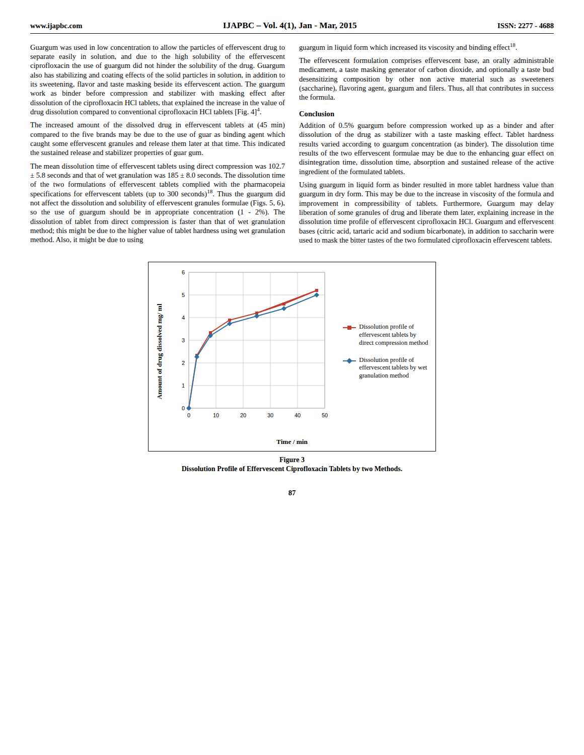www.ijapbc.com IJAPBC – Vol. 4(1), Jan - Mar, 2015 ISSN: 2277 - 4688
Guargum was used in low concentration to allow the particles of effervescent drug to separate easily in solution, and due to the high solubility of the effervescent ciprofloxacin the use of guargum did not hinder the solubility of the drug. Guargum also has stabilizing and coating effects of the solid particles in solution, in addition to its sweetening, flavor and taste masking beside its effervescent action. The guargum work as binder before compression and stabilizer with masking effect after dissolution of the ciprofloxacin HCl tablets, that explained the increase in the value of drug dissolution compared to conventional ciprofloxacin HCl tablets [Fig. 4]4.
The increased amount of the dissolved drug in effervescent tablets at (45 min) compared to the five brands may be due to the use of guar as binding agent which caught some effervescent granules and release them later at that time. This indicated the sustained release and stabilizer properties of guar gum.
The mean dissolution time of effervescent tablets using direct compression was 102.7 ± 5.8 seconds and that of wet granulation was 185 ± 8.0 seconds. The dissolution time of the two formulations of effervescent tablets complied with the pharmacopeia specifications for effervescent tablets (up to 300 seconds)18. Thus the guargum did not affect the dissolution and solubility of effervescent granules formulae (Figs. 5, 6), so the use of guargum should be in appropriate concentration (1 - 2%). The dissolution of tablet from direct compression is faster than that of wet granulation method; this might be due to the higher value of tablet hardness using wet granulation method. Also, it might be due to using
guargum in liquid form which increased its viscosity and binding effect18.
The effervescent formulation comprises effervescent base, an orally administrable medicament, a taste masking generator of carbon dioxide, and optionally a taste bud desensitizing composition by other non active material such as sweeteners (saccharine), flavoring agent, guargum and filers. Thus, all that contributes in success the formula.
Conclusion
Addition of 0.5% guargum before compression worked up as a binder and after dissolution of the drug as stabilizer with a taste masking effect. Tablet hardness results varied according to guargum concentration (as binder). The dissolution time results of the two effervescent formulae may be due to the enhancing guar effect on disintegration time, dissolution time, absorption and sustained release of the active ingredient of the formulated tablets.
Using guargum in liquid form as binder resulted in more tablet hardness value than guargum in dry form. This may be due to the increase in viscosity of the formula and improvement in compressibility of tablets. Furthermore, Guargum may delay liberation of some granules of drug and liberate them later, explaining increase in the dissolution time profile of effervescent ciprofloxacin HCl. Guargum and effervescent bases (citric acid, tartaric acid and sodium bicarbonate), in addition to saccharin were used to mask the bitter tastes of the two formulated ciprofloxacin effervescent tablets.
Amount of drug dissolved mg/ ml
0 1 2 3 4 5 6 0 10 20 30 40 50
Dissolution profile of effervescent tablets by direct compression method
Dissolution profile of effervescent tablets by wet granulation method
Time / min
Figure 3 Dissolution Profile of Effervescent Ciprofloxacin Tablets by two Methods.
87